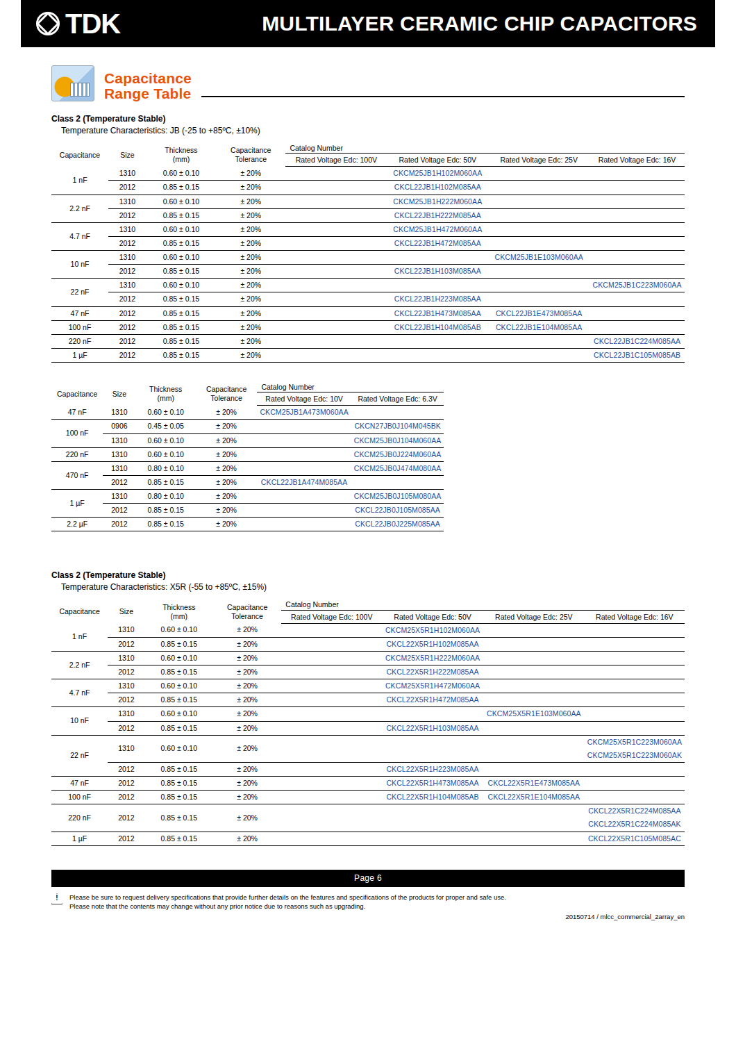TDK
Multilayer Ceramic Chip Capacitors
Capacitance
Range Table
Class 2 (Temperature Stable)
Temperature Characteristics: JB (-25 to +85ºC, ±10%)
| Capacitance | Size | Thickness (mm) | Capacitance Tolerance | Catalog Number |
| --- | --- | --- | --- | --- |
| Rated Voltage Edc: 100V | Rated Voltage Edc: 50V | Rated Voltage Edc: 25V | Rated Voltage Edc: 16V |
| 1 nF | 1310 | 0.60 ± 0.10 | ± 20% | | CKCM25JB1H102M060AA | | |
| 2012 | 0.85 ± 0.15 | ± 20% | | CKCL22JB1H102M085AA | | |
| 2.2 nF | 1310 | 0.60 ± 0.10 | ± 20% | | CKCM25JB1H222M060AA | | |
| 2012 | 0.85 ± 0.15 | ± 20% | | CKCL22JB1H222M085AA | | |
| 4.7 nF | 1310 | 0.60 ± 0.10 | ± 20% | | CKCM25JB1H472M060AA | | |
| 2012 | 0.85 ± 0.15 | ± 20% | | CKCL22JB1H472M085AA | | |
| 10 nF | 1310 | 0.60 ± 0.10 | ± 20% | | | CKCM25JB1E103M060AA | |
| 2012 | 0.85 ± 0.15 | ± 20% | | CKCL22JB1H103M085AA | | |
| 22 nF | 1310 | 0.60 ± 0.10 | ± 20% | | | | CKCM25JB1C223M060AA |
| 2012 | 0.85 ± 0.15 | ± 20% | | CKCL22JB1H223M085AA | | |
| 47 nF | 2012 | 0.85 ± 0.15 | ± 20% | | CKCL22JB1H473M085AA | CKCL22JB1E473M085AA | |
| 100 nF | 2012 | 0.85 ± 0.15 | ± 20% | | CKCL22JB1H104M085AB | CKCL22JB1E104M085AA | |
| 220 nF | 2012 | 0.85 ± 0.15 | ± 20% | | | | CKCL22JB1C224M085AA |
| 1 µF | 2012 | 0.85 ± 0.15 | ± 20% | | | | CKCL22JB1C105M085AB |
| Capacitance | Size | Thickness (mm) | Capacitance Tolerance | Catalog Number |
| --- | --- | --- | --- | --- |
| Rated Voltage Edc: 10V | Rated Voltage Edc: 6.3V |
| 47 nF | 1310 | 0.60 ± 0.10 | ± 20% | CKCM25JB1A473M060AA | |
| 100 nF | 0906 | 0.45 ± 0.05 | ± 20% | | CKCN27JB0J104M045BK |
| 1310 | 0.60 ± 0.10 | ± 20% | | CKCM25JB0J104M060AA |
| 220 nF | 1310 | 0.60 ± 0.10 | ± 20% | | CKCM25JB0J224M060AA |
| 470 nF | 1310 | 0.80 ± 0.10 | ± 20% | | CKCM25JB0J474M080AA |
| 2012 | 0.85 ± 0.15 | ± 20% | CKCL22JB1A474M085AA | |
| 1 µF | 1310 | 0.80 ± 0.10 | ± 20% | | CKCM25JB0J105M080AA |
| 2012 | 0.85 ± 0.15 | ± 20% | | CKCL22JB0J105M085AA |
| 2.2 µF | 2012 | 0.85 ± 0.15 | ± 20% | | CKCL22JB0J225M085AA |
Class 2 (Temperature Stable)
Temperature Characteristics: X5R (-55 to +85ºC, ±15%)
| Capacitance | Size | Thickness (mm) | Capacitance Tolerance | Catalog Number |
| --- | --- | --- | --- | --- |
| Rated Voltage Edc: 100V | Rated Voltage Edc: 50V | Rated Voltage Edc: 25V | Rated Voltage Edc: 16V |
| 1 nF | 1310 | 0.60 ± 0.10 | ± 20% | | CKCM25X5R1H102M060AA | | |
| 2012 | 0.85 ± 0.15 | ± 20% | | CKCL22X5R1H102M085AA | | |
| 2.2 nF | 1310 | 0.60 ± 0.10 | ± 20% | | CKCM25X5R1H222M060AA | | |
| 2012 | 0.85 ± 0.15 | ± 20% | | CKCL22X5R1H222M085AA | | |
| 4.7 nF | 1310 | 0.60 ± 0.10 | ± 20% | | CKCM25X5R1H472M060AA | | |
| 2012 | 0.85 ± 0.15 | ± 20% | | CKCL22X5R1H472M085AA | | |
| 10 nF | 1310 | 0.60 ± 0.10 | ± 20% | | | CKCM25X5R1E103M060AA | |
| 2012 | 0.85 ± 0.15 | ± 20% | | CKCL22X5R1H103M085AA | | |
| 22 nF | 1310 | 0.60 ± 0.10 | ± 20% | | | | CKCM25X5R1C223M060AA |
| | | | CKCM25X5R1C223M060AK |
| 2012 | 0.85 ± 0.15 | ± 20% | | CKCL22X5R1H223M085AA | | |
| 47 nF | 2012 | 0.85 ± 0.15 | ± 20% | | CKCL22X5R1H473M085AA | CKCL22X5R1E473M085AA | |
| 100 nF | 2012 | 0.85 ± 0.15 | ± 20% | | CKCL22X5R1H104M085AB | CKCL22X5R1E104M085AA | |
| 220 nF | 2012 | 0.85 ± 0.15 | ± 20% | | | | CKCL22X5R1C224M085AA |
| | | | CKCL22X5R1C224M085AK |
| 1 µF | 2012 | 0.85 ± 0.15 | ± 20% | | | | CKCL22X5R1C105M085AC |
Page 6
Please be sure to request delivery specifications that provide further details on the features and specifications of the products for proper and safe use.
Please note that the contents may change without any prior notice due to reasons such as upgrading.
20150714 / mlcc_commercial_2array_en